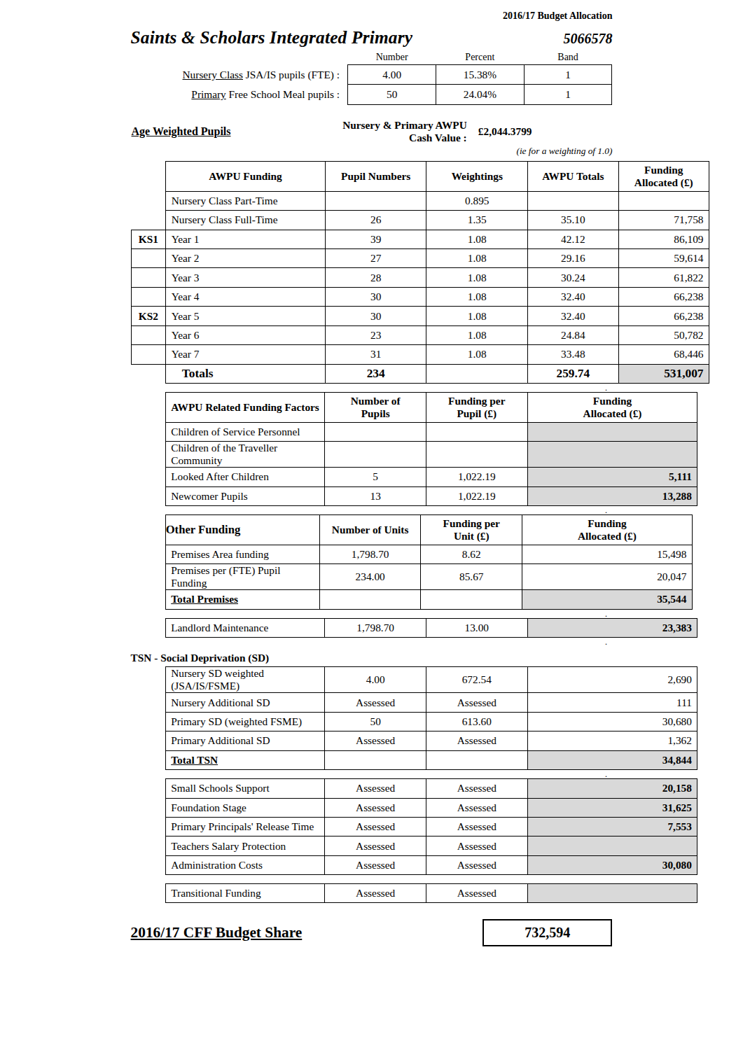2016/17 Budget Allocation
Saints & Scholars Integrated Primary
5066578
| | Number | Percent | Band |
| Nursery Class JSA/IS pupils (FTE) : | 4.00 | 15.38% | 1 |
| Primary Free School Meal pupils : | 50 | 24.04% | 1 |
| Age Weighted Pupils | Nursery & Primary AWPU Cash Value : | £2,044.3799 |
(ie for a weighting of 1.0)
| | AWPU Funding | Pupil Numbers | Weightings | AWPU Totals | Funding Allocated (£) |
| --- | --- | --- | --- | --- | --- |
| | Nursery Class Part-Time | | 0.895 | | |
| | Nursery Class Full-Time | 26 | 1.35 | 35.10 | 71,758 |
| KS1 | Year 1 | 39 | 1.08 | 42.12 | 86,109 |
| | Year 2 | 27 | 1.08 | 29.16 | 59,614 |
| | Year 3 | 28 | 1.08 | 30.24 | 61,822 |
| | Year 4 | 30 | 1.08 | 32.40 | 66,238 |
| KS2 | Year 5 | 30 | 1.08 | 32.40 | 66,238 |
| | Year 6 | 23 | 1.08 | 24.84 | 50,782 |
| | Year 7 | 31 | 1.08 | 33.48 | 68,446 |
| | Totals | 234 | | 259.74 | 531,007 |
.
| | AWPU Related Funding Factors | Number of Pupils | Funding per Pupil (£) | Funding Allocated (£) |
| --- | --- | --- | --- | --- |
| | Children of Service Personnel | | | |
| | Children of the Traveller Community | | | |
| | Looked After Children | 5 | 1,022.19 | 5,111 |
| | Newcomer Pupils | 13 | 1,022.19 | 13,288 |
.
| | Other Funding | Number of Units | Funding per Unit (£) | Funding Allocated (£) |
| --- | --- | --- | --- | --- |
| | Premises Area funding | 1,798.70 | 8.62 | 15,498 |
| | Premises per (FTE) Pupil Funding | 234.00 | 85.67 | 20,047 |
| | Total Premises | | | 35,544 |
.
| | Landlord Maintenance | 1,798.70 | 13.00 | 23,383 |
.
TSN - Social Deprivation (SD)
| | Nursery SD weighted (JSA/IS/FSME) | 4.00 | 672.54 | 2,690 |
| | Nursery Additional SD | Assessed | Assessed | 111 |
| | Primary SD (weighted FSME) | 50 | 613.60 | 30,680 |
| | Primary Additional SD | Assessed | Assessed | 1,362 |
| | Total TSN | | | 34,844 |
.
| | Small Schools Support | Assessed | Assessed | 20,158 |
| | Foundation Stage | Assessed | Assessed | 31,625 |
| | Primary Principals' Release Time | Assessed | Assessed | 7,553 |
| | Teachers Salary Protection | Assessed | Assessed | |
| | Administration Costs | Assessed | Assessed | 30,080 |
| | Transitional Funding | Assessed | Assessed | |
2016/17 CFF Budget Share
732,594